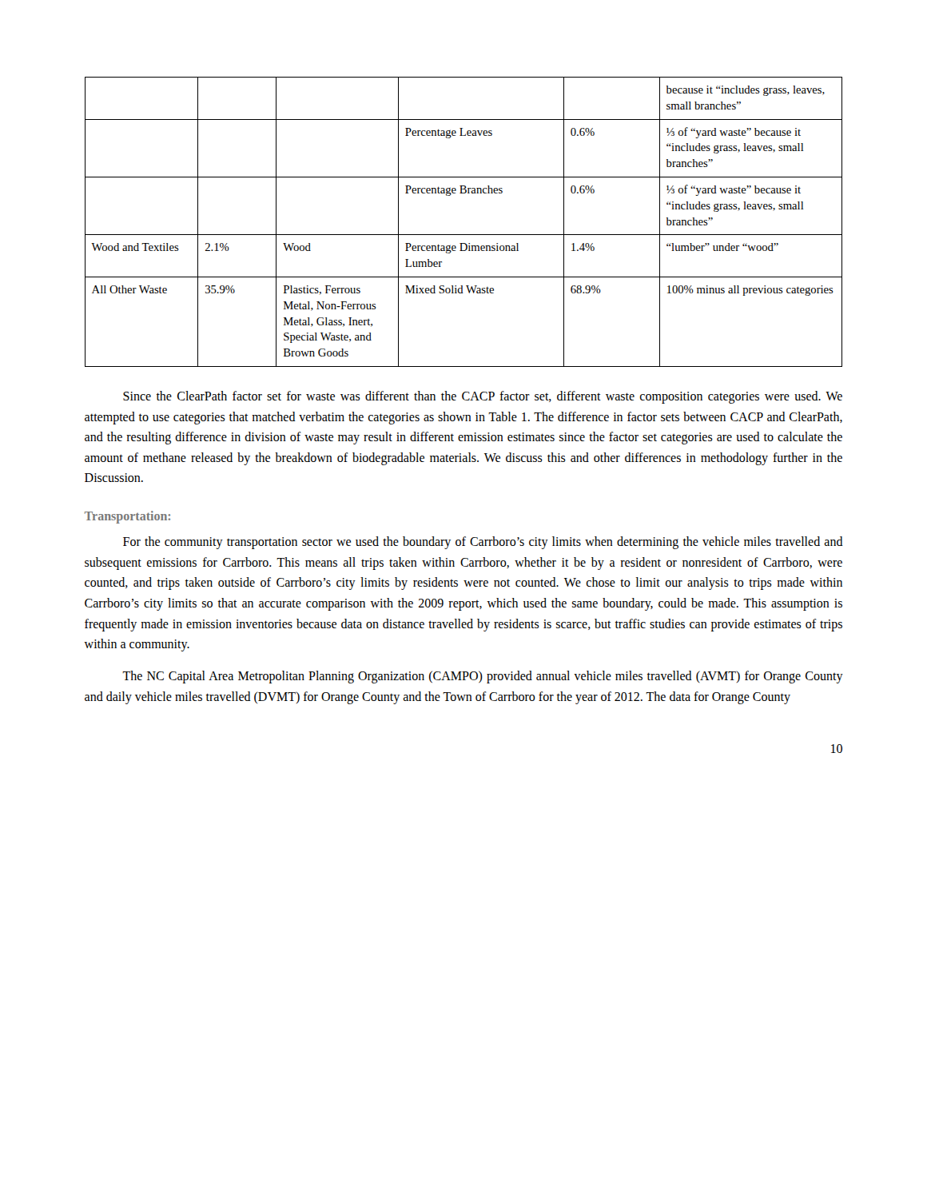| | | | | | because it “includes grass, leaves, small branches” |
| | | | Percentage Leaves | 0.6% | ⅓ of “yard waste” because it “includes grass, leaves, small branches” |
| | | | Percentage Branches | 0.6% | ⅓ of “yard waste” because it “includes grass, leaves, small branches” |
| Wood and Textiles | 2.1% | Wood | Percentage Dimensional Lumber | 1.4% | “lumber” under “wood” |
| All Other Waste | 35.9% | Plastics, Ferrous Metal, Non-Ferrous Metal, Glass, Inert, Special Waste, and Brown Goods | Mixed Solid Waste | 68.9% | 100% minus all previous categories |
Since the ClearPath factor set for waste was different than the CACP factor set, different waste composition categories were used. We attempted to use categories that matched verbatim the categories as shown in Table 1. The difference in factor sets between CACP and ClearPath, and the resulting difference in division of waste may result in different emission estimates since the factor set categories are used to calculate the amount of methane released by the breakdown of biodegradable materials. We discuss this and other differences in methodology further in the Discussion.
Transportation:
For the community transportation sector we used the boundary of Carrboro’s city limits when determining the vehicle miles travelled and subsequent emissions for Carrboro. This means all trips taken within Carrboro, whether it be by a resident or nonresident of Carrboro, were counted, and trips taken outside of Carrboro’s city limits by residents were not counted. We chose to limit our analysis to trips made within Carrboro’s city limits so that an accurate comparison with the 2009 report, which used the same boundary, could be made. This assumption is frequently made in emission inventories because data on distance travelled by residents is scarce, but traffic studies can provide estimates of trips within a community.
The NC Capital Area Metropolitan Planning Organization (CAMPO) provided annual vehicle miles travelled (AVMT) for Orange County and daily vehicle miles travelled (DVMT) for Orange County and the Town of Carrboro for the year of 2012. The data for Orange County
10